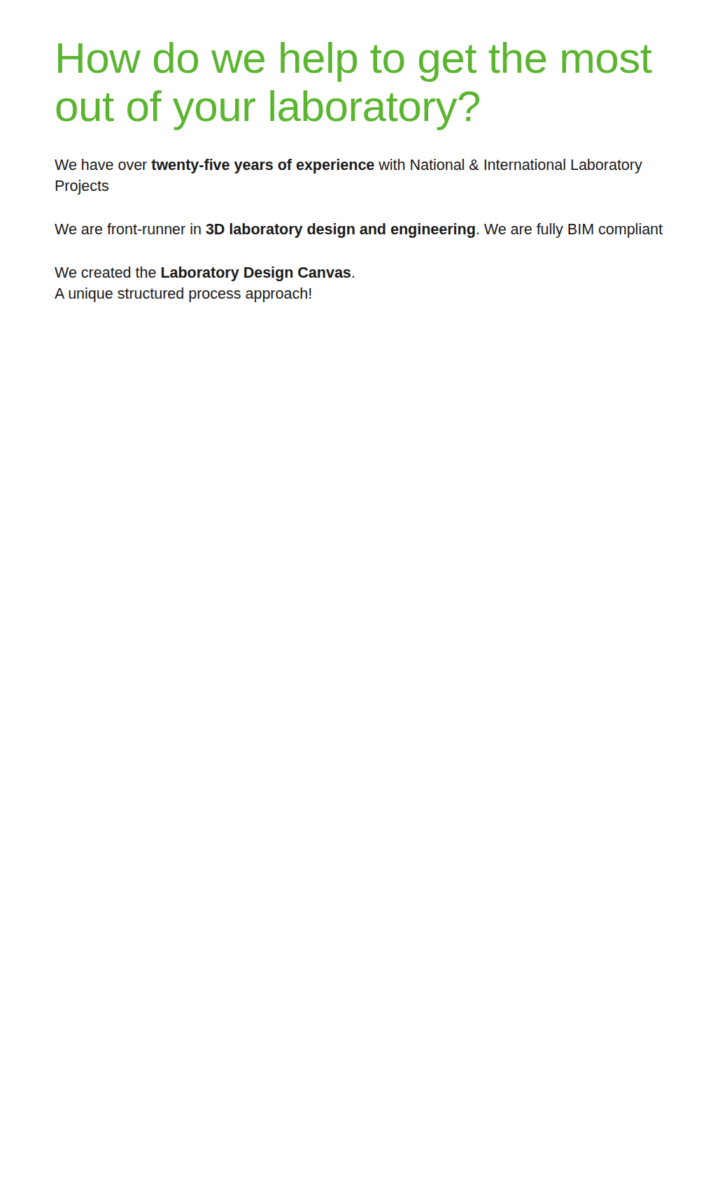How do we help to get the most out of your laboratory?
We have over twenty-five years of experience with National & International Laboratory Projects
We are front-runner in 3D laboratory design and engineering. We are fully BIM compliant
We created the Laboratory Design Canvas.
A unique structured process approach!